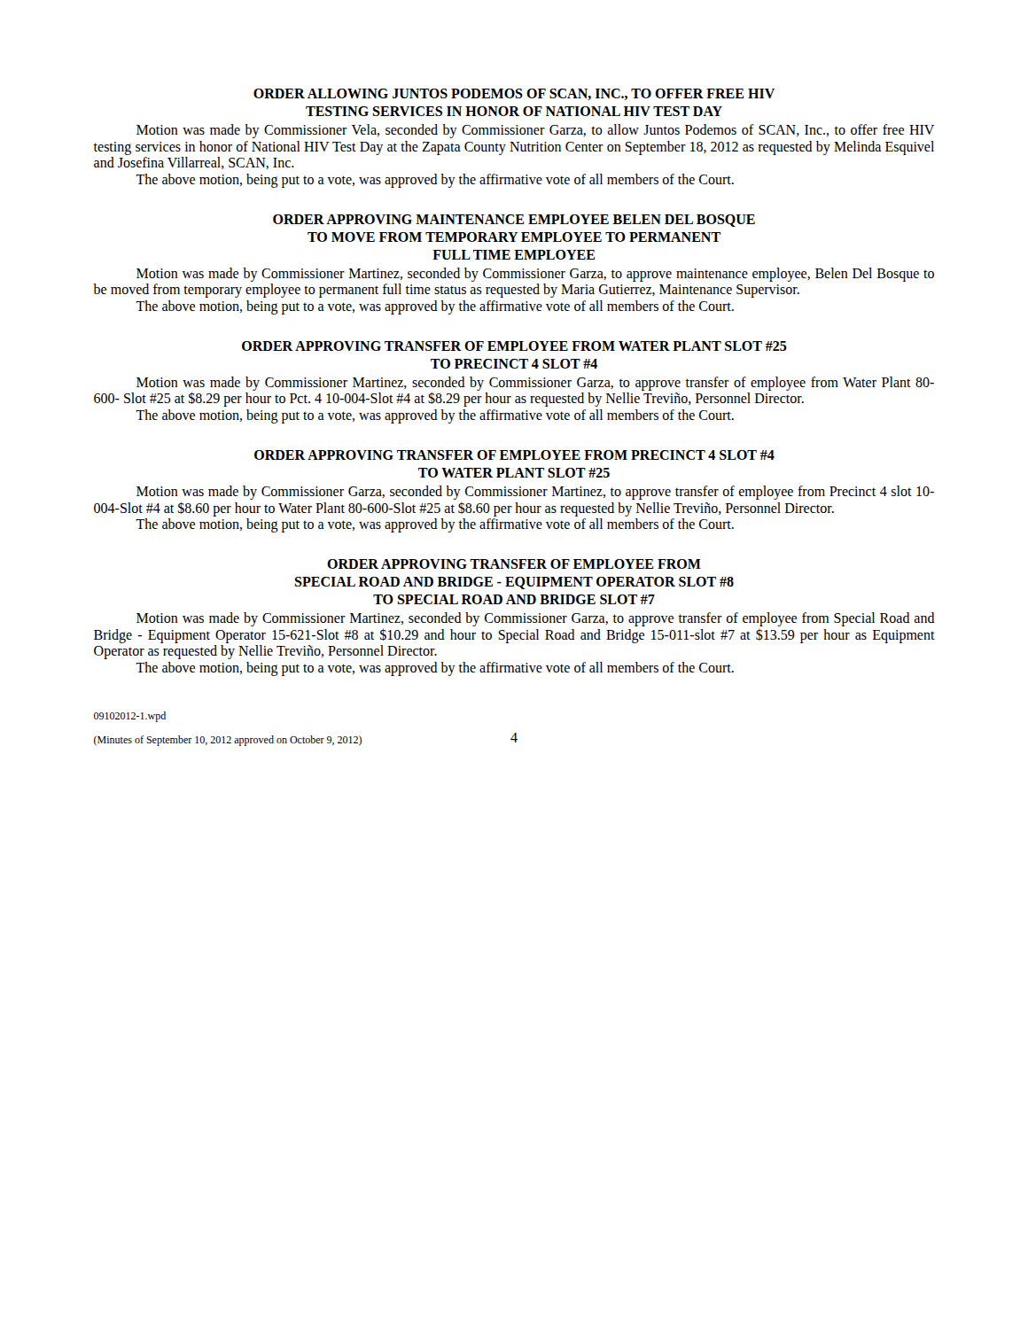Order Allowing Juntos Podemos of SCAN, Inc., to Offer Free HIV
Testing Services in Honor of National HIV Test Day
Motion was made by Commissioner Vela, seconded by Commissioner Garza, to allow Juntos Podemos of SCAN, Inc., to offer free HIV testing services in honor of National HIV Test Day at the Zapata County Nutrition Center on September 18, 2012 as requested by Melinda Esquivel and Josefina Villarreal, SCAN, Inc.
The above motion, being put to a vote, was approved by the affirmative vote of all members of the Court.
Order Approving Maintenance Employee Belen Del Bosque
to Move from Temporary Employee to Permanent
Full Time Employee
Motion was made by Commissioner Martinez, seconded by Commissioner Garza, to approve maintenance employee, Belen Del Bosque to be moved from temporary employee to permanent full time status as requested by Maria Gutierrez, Maintenance Supervisor.
The above motion, being put to a vote, was approved by the affirmative vote of all members of the Court.
Order Approving Transfer of Employee from Water Plant Slot #25
to Precinct 4 Slot #4
Motion was made by Commissioner Martinez, seconded by Commissioner Garza, to approve transfer of employee from Water Plant 80-600- Slot #25 at $8.29 per hour to Pct. 4 10-004-Slot #4 at $8.29 per hour as requested by Nellie Treviño, Personnel Director.
The above motion, being put to a vote, was approved by the affirmative vote of all members of the Court.
Order Approving Transfer of Employee from Precinct 4 Slot #4
to Water Plant Slot #25
Motion was made by Commissioner Garza, seconded by Commissioner Martinez, to approve transfer of employee from Precinct 4 slot 10-004-Slot #4 at $8.60 per hour to Water Plant 80-600-Slot #25 at $8.60 per hour as requested by Nellie Treviño, Personnel Director.
The above motion, being put to a vote, was approved by the affirmative vote of all members of the Court.
Order Approving Transfer of Employee from
Special Road and Bridge - Equipment Operator Slot #8
to Special Road and Bridge Slot #7
Motion was made by Commissioner Martinez, seconded by Commissioner Garza, to approve transfer of employee from Special Road and Bridge - Equipment Operator 15-621-Slot #8 at $10.29 and hour to Special Road and Bridge 15-011-slot #7 at $13.59 per hour as Equipment Operator as requested by Nellie Treviño, Personnel Director.
The above motion, being put to a vote, was approved by the affirmative vote of all members of the Court.
09102012-1.wpd
(Minutes of September 10, 2012 approved on October 9, 2012)
4